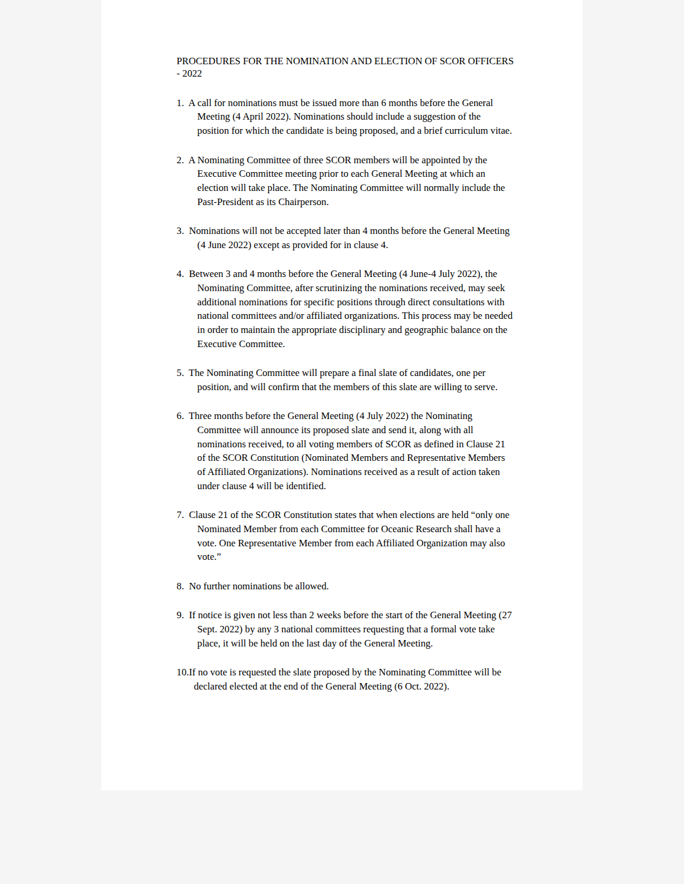PROCEDURES FOR THE NOMINATION AND ELECTION OF SCOR OFFICERS - 2022
1. A call for nominations must be issued more than 6 months before the General Meeting (4 April 2022). Nominations should include a suggestion of the position for which the candidate is being proposed, and a brief curriculum vitae.
2. A Nominating Committee of three SCOR members will be appointed by the Executive Committee meeting prior to each General Meeting at which an election will take place. The Nominating Committee will normally include the Past-President as its Chairperson.
3. Nominations will not be accepted later than 4 months before the General Meeting (4 June 2022) except as provided for in clause 4.
4. Between 3 and 4 months before the General Meeting (4 June-4 July 2022), the Nominating Committee, after scrutinizing the nominations received, may seek additional nominations for specific positions through direct consultations with national committees and/or affiliated organizations. This process may be needed in order to maintain the appropriate disciplinary and geographic balance on the Executive Committee.
5. The Nominating Committee will prepare a final slate of candidates, one per position, and will confirm that the members of this slate are willing to serve.
6. Three months before the General Meeting (4 July 2022) the Nominating Committee will announce its proposed slate and send it, along with all nominations received, to all voting members of SCOR as defined in Clause 21 of the SCOR Constitution (Nominated Members and Representative Members of Affiliated Organizations). Nominations received as a result of action taken under clause 4 will be identified.
7. Clause 21 of the SCOR Constitution states that when elections are held “only one Nominated Member from each Committee for Oceanic Research shall have a vote. One Representative Member from each Affiliated Organization may also vote.”
8. No further nominations be allowed.
9. If notice is given not less than 2 weeks before the start of the General Meeting (27 Sept. 2022) by any 3 national committees requesting that a formal vote take place, it will be held on the last day of the General Meeting.
10. If no vote is requested the slate proposed by the Nominating Committee will be declared elected at the end of the General Meeting (6 Oct. 2022).